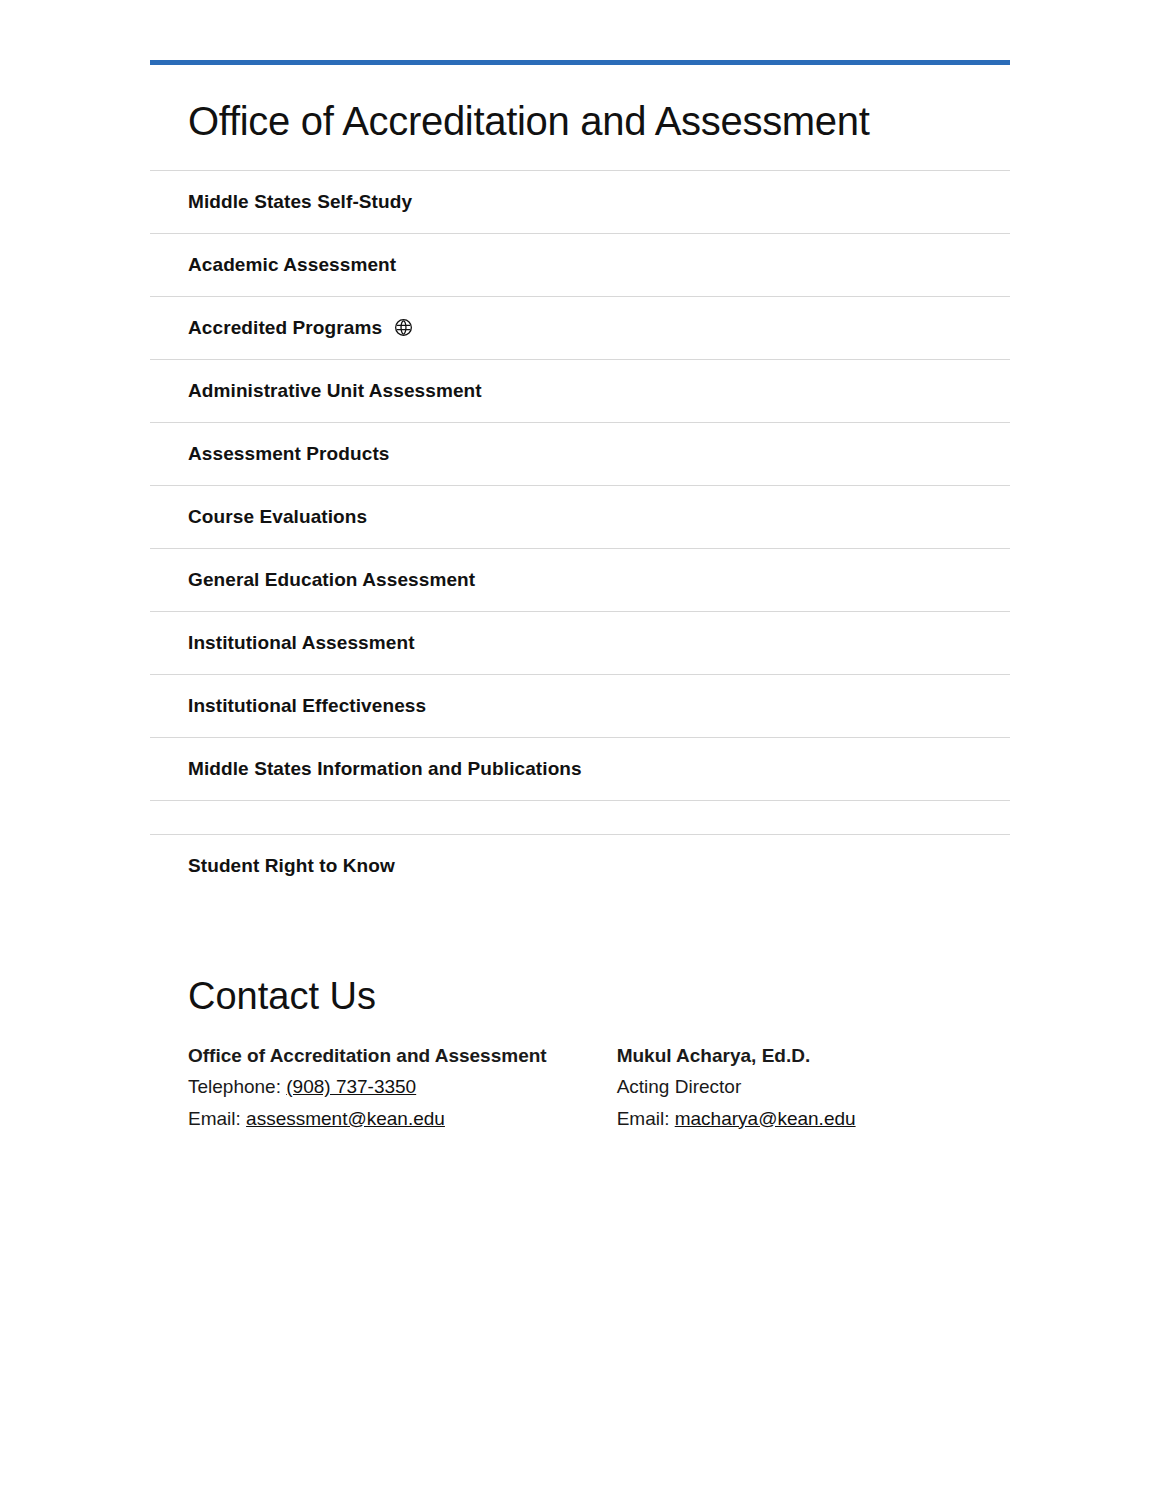Office of Accreditation and Assessment
Middle States Self-Study
Academic Assessment
Accredited Programs
Administrative Unit Assessment
Assessment Products
Course Evaluations
General Education Assessment
Institutional Assessment
Institutional Effectiveness
Middle States Information and Publications
Student Right to Know
Contact Us
Office of Accreditation and Assessment Telephone: (908) 737-3350
Email: assessment@kean.edu
Mukul Acharya, Ed.D. Acting Director
Email: macharya@kean.edu